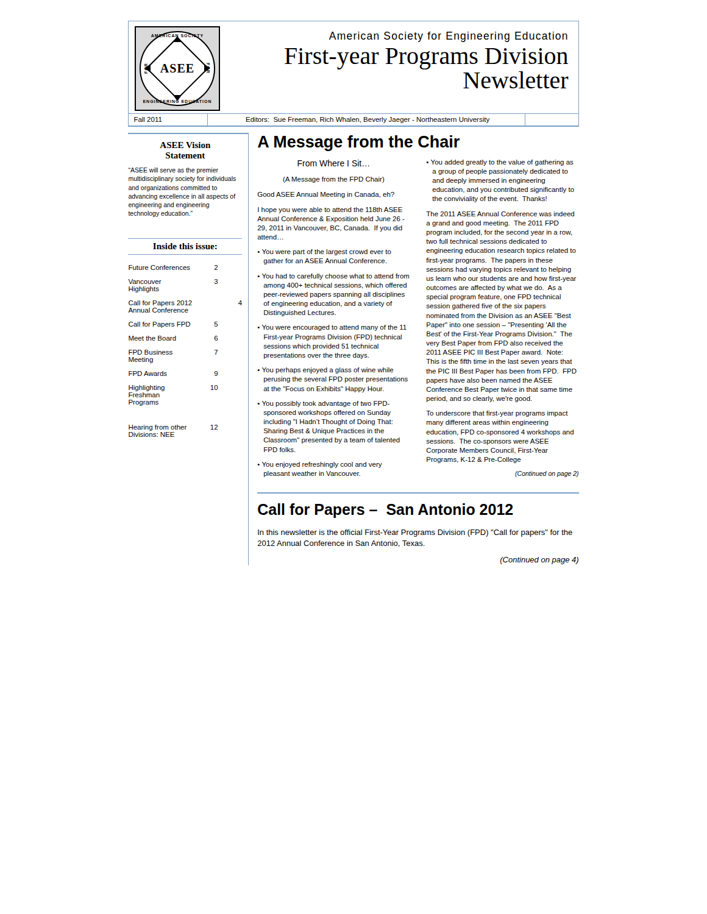AMERICAN SOCIETY
ENGINEERING EDUCATION
FOR
FOR
ASEE
American Society for Engineering Education
First-year Programs Division
Newsletter
Fall 2011
Editors: Sue Freeman, Rich Whalen, Beverly Jaeger - Northeastern University
ASEE Vision
Statement
“ASEE will serve as the premier multidisciplinary society for individuals and organizations committed to advancing excellence in all aspects of engineering and engineering technology education.”
Inside this issue:
| Future Conferences | 2 |
| Vancouver Highlights | 3 |
| Call for Papers 2012 Annual Conference | 4 |
| Call for Papers FPD | 5 |
| Meet the Board | 6 |
| FPD Business Meeting | 7 |
| FPD Awards | 9 |
| Highlighting Freshman Programs | 10 |
| Hearing from other Divisions: NEE | 12 |
A Message from the Chair
From Where I Sit…
(A Message from the FPD Chair)
Good ASEE Annual Meeting in Canada, eh?
I hope you were able to attend the 118th ASEE Annual Conference & Exposition held June 26 - 29, 2011 in Vancouver, BC, Canada. If you did attend…
You were part of the largest crowd ever to gather for an ASEE Annual Conference.
You had to carefully choose what to attend from among 400+ technical sessions, which offered peer-reviewed papers spanning all disciplines of engineering education, and a variety of Distinguished Lectures.
You were encouraged to attend many of the 11 First-year Programs Division (FPD) technical sessions which provided 51 technical presentations over the three days.
You perhaps enjoyed a glass of wine while perusing the several FPD poster presentations at the "Focus on Exhibits" Happy Hour.
You possibly took advantage of two FPD-sponsored workshops offered on Sunday including "I Hadn’t Thought of Doing That: Sharing Best & Unique Practices in the Classroom" presented by a team of talented FPD folks.
You enjoyed refreshingly cool and very pleasant weather in Vancouver.
You added greatly to the value of gathering as a group of people passionately dedicated to and deeply immersed in engineering education, and you contributed significantly to the conviviality of the event. Thanks!
The 2011 ASEE Annual Conference was indeed a grand and good meeting. The 2011 FPD program included, for the second year in a row, two full technical sessions dedicated to engineering education research topics related to first-year programs. The papers in these sessions had varying topics relevant to helping us learn who our students are and how first-year outcomes are affected by what we do. As a special program feature, one FPD technical session gathered five of the six papers nominated from the Division as an ASEE "Best Paper" into one session – "Presenting 'All the Best' of the First-Year Programs Division." The very Best Paper from FPD also received the 2011 ASEE PIC III Best Paper award. Note: This is the fifth time in the last seven years that the PIC III Best Paper has been from FPD. FPD papers have also been named the ASEE Conference Best Paper twice in that same time period, and so clearly, we're good.
To underscore that first-year programs impact many different areas within engineering education, FPD co-sponsored 4 workshops and sessions. The co-sponsors were ASEE Corporate Members Council, First-Year Programs, K-12 & Pre-College
(Continued on page 2)
Call for Papers – San Antonio 2012
In this newsletter is the official First-Year Programs Division (FPD) "Call for papers" for the 2012 Annual Conference in San Antonio, Texas.
(Continued on page 4)